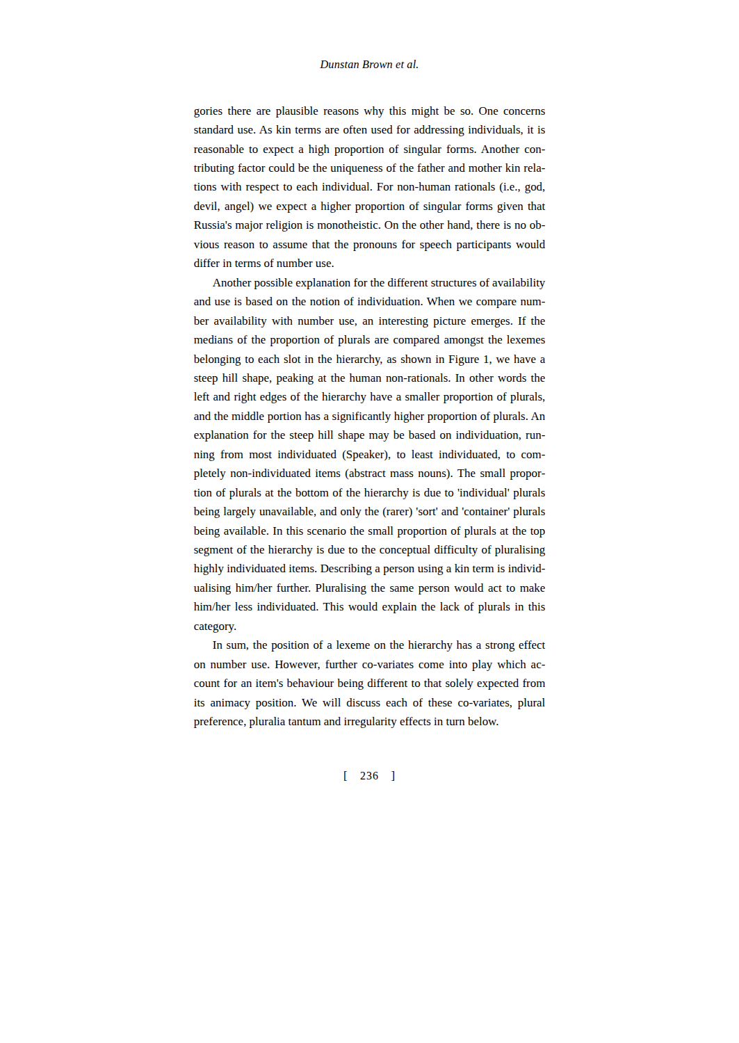Dunstan Brown et al.
gories there are plausible reasons why this might be so. One concerns standard use. As kin terms are often used for addressing individuals, it is reasonable to expect a high proportion of singular forms. Another contributing factor could be the uniqueness of the father and mother kin relations with respect to each individual. For non-human rationals (i.e., god, devil, angel) we expect a higher proportion of singular forms given that Russia's major religion is monotheistic. On the other hand, there is no obvious reason to assume that the pronouns for speech participants would differ in terms of number use.
Another possible explanation for the different structures of availability and use is based on the notion of individuation. When we compare number availability with number use, an interesting picture emerges. If the medians of the proportion of plurals are compared amongst the lexemes belonging to each slot in the hierarchy, as shown in Figure 1, we have a steep hill shape, peaking at the human non-rationals. In other words the left and right edges of the hierarchy have a smaller proportion of plurals, and the middle portion has a significantly higher proportion of plurals. An explanation for the steep hill shape may be based on individuation, running from most individuated (Speaker), to least individuated, to completely non-individuated items (abstract mass nouns). The small proportion of plurals at the bottom of the hierarchy is due to 'individual' plurals being largely unavailable, and only the (rarer) 'sort' and 'container' plurals being available. In this scenario the small proportion of plurals at the top segment of the hierarchy is due to the conceptual difficulty of pluralising highly individuated items. Describing a person using a kin term is individualising him/her further. Pluralising the same person would act to make him/her less individuated. This would explain the lack of plurals in this category.
In sum, the position of a lexeme on the hierarchy has a strong effect on number use. However, further co-variates come into play which account for an item's behaviour being different to that solely expected from its animacy position. We will discuss each of these co-variates, plural preference, pluralia tantum and irregularity effects in turn below.
[236]